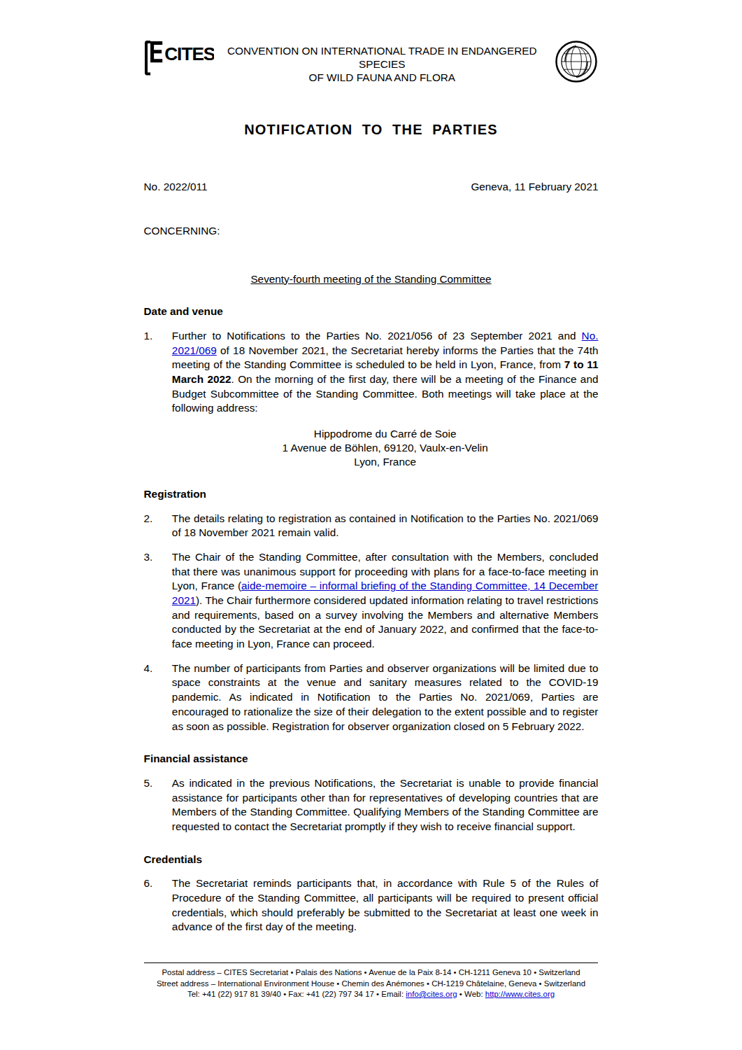CITES
CONVENTION ON INTERNATIONAL TRADE IN ENDANGERED SPECIES
OF WILD FAUNA AND FLORA
NOTIFICATION TO THE PARTIES
No. 2022/011
Geneva, 11 February 2021
CONCERNING:
Seventy-fourth meeting of the Standing Committee
Date and venue
Further to Notifications to the Parties No. 2021/056 of 23 September 2021 and No. 2021/069 of 18 November 2021, the Secretariat hereby informs the Parties that the 74th meeting of the Standing Committee is scheduled to be held in Lyon, France, from 7 to 11 March 2022. On the morning of the first day, there will be a meeting of the Finance and Budget Subcommittee of the Standing Committee. Both meetings will take place at the following address:
Hippodrome du Carré de Soie
1 Avenue de Böhlen, 69120, Vaulx-en-Velin
Lyon, France
Registration
The details relating to registration as contained in Notification to the Parties No. 2021/069 of 18 November 2021 remain valid.
The Chair of the Standing Committee, after consultation with the Members, concluded that there was unanimous support for proceeding with plans for a face-to-face meeting in Lyon, France (aide-memoire – informal briefing of the Standing Committee, 14 December 2021). The Chair furthermore considered updated information relating to travel restrictions and requirements, based on a survey involving the Members and alternative Members conducted by the Secretariat at the end of January 2022, and confirmed that the face-to-face meeting in Lyon, France can proceed.
The number of participants from Parties and observer organizations will be limited due to space constraints at the venue and sanitary measures related to the COVID-19 pandemic. As indicated in Notification to the Parties No. 2021/069, Parties are encouraged to rationalize the size of their delegation to the extent possible and to register as soon as possible. Registration for observer organization closed on 5 February 2022.
Financial assistance
As indicated in the previous Notifications, the Secretariat is unable to provide financial assistance for participants other than for representatives of developing countries that are Members of the Standing Committee. Qualifying Members of the Standing Committee are requested to contact the Secretariat promptly if they wish to receive financial support.
Credentials
The Secretariat reminds participants that, in accordance with Rule 5 of the Rules of Procedure of the Standing Committee, all participants will be required to present official credentials, which should preferably be submitted to the Secretariat at least one week in advance of the first day of the meeting.
Postal address – CITES Secretariat • Palais des Nations • Avenue de la Paix 8-14 • CH-1211 Geneva 10 • Switzerland
Street address – International Environment House • Chemin des Anémones • CH-1219 Châtelaine, Geneva • Switzerland
Tel: +41 (22) 917 81 39/40 • Fax: +41 (22) 797 34 17 • Email: info@cites.org • Web: http://www.cites.org